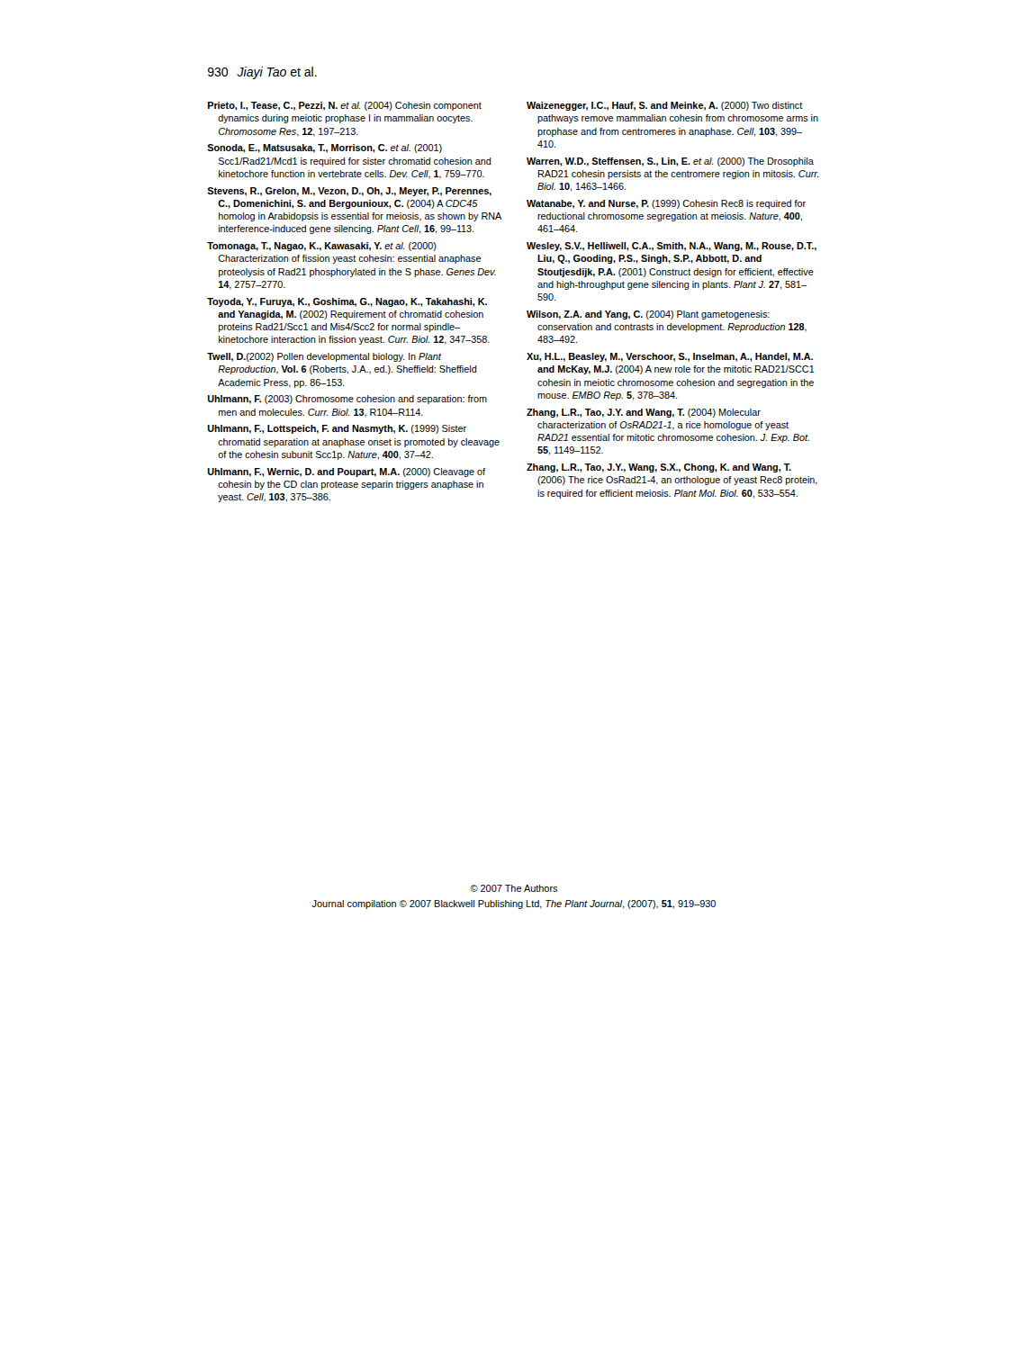930 Jiayi Tao et al.
Prieto, I., Tease, C., Pezzi, N. et al. (2004) Cohesin component dynamics during meiotic prophase I in mammalian oocytes. Chromosome Res, 12, 197–213.
Sonoda, E., Matsusaka, T., Morrison, C. et al. (2001) Scc1/Rad21/Mcd1 is required for sister chromatid cohesion and kinetochore function in vertebrate cells. Dev. Cell, 1, 759–770.
Stevens, R., Grelon, M., Vezon, D., Oh, J., Meyer, P., Perennes, C., Domenichini, S. and Bergounioux, C. (2004) A CDC45 homolog in Arabidopsis is essential for meiosis, as shown by RNA interference-induced gene silencing. Plant Cell, 16, 99–113.
Tomonaga, T., Nagao, K., Kawasaki, Y. et al. (2000) Characterization of fission yeast cohesin: essential anaphase proteolysis of Rad21 phosphorylated in the S phase. Genes Dev. 14, 2757–2770.
Toyoda, Y., Furuya, K., Goshima, G., Nagao, K., Takahashi, K. and Yanagida, M. (2002) Requirement of chromatid cohesion proteins Rad21/Scc1 and Mis4/Scc2 for normal spindle–kinetochore interaction in fission yeast. Curr. Biol. 12, 347–358.
Twell, D.(2002) Pollen developmental biology. In Plant Reproduction, Vol. 6 (Roberts, J.A., ed.). Sheffield: Sheffield Academic Press, pp. 86–153.
Uhlmann, F. (2003) Chromosome cohesion and separation: from men and molecules. Curr. Biol. 13, R104–R114.
Uhlmann, F., Lottspeich, F. and Nasmyth, K. (1999) Sister chromatid separation at anaphase onset is promoted by cleavage of the cohesin subunit Scc1p. Nature, 400, 37–42.
Uhlmann, F., Wernic, D. and Poupart, M.A. (2000) Cleavage of cohesin by the CD clan protease separin triggers anaphase in yeast. Cell, 103, 375–386.
Waizenegger, I.C., Hauf, S. and Meinke, A. (2000) Two distinct pathways remove mammalian cohesin from chromosome arms in prophase and from centromeres in anaphase. Cell, 103, 399–410.
Warren, W.D., Steffensen, S., Lin, E. et al. (2000) The Drosophila RAD21 cohesin persists at the centromere region in mitosis. Curr. Biol. 10, 1463–1466.
Watanabe, Y. and Nurse, P. (1999) Cohesin Rec8 is required for reductional chromosome segregation at meiosis. Nature, 400, 461–464.
Wesley, S.V., Helliwell, C.A., Smith, N.A., Wang, M., Rouse, D.T., Liu, Q., Gooding, P.S., Singh, S.P., Abbott, D. and Stoutjesdijk, P.A. (2001) Construct design for efficient, effective and high-throughput gene silencing in plants. Plant J. 27, 581–590.
Wilson, Z.A. and Yang, C. (2004) Plant gametogenesis: conservation and contrasts in development. Reproduction 128, 483–492.
Xu, H.L., Beasley, M., Verschoor, S., Inselman, A., Handel, M.A. and McKay, M.J. (2004) A new role for the mitotic RAD21/SCC1 cohesin in meiotic chromosome cohesion and segregation in the mouse. EMBO Rep. 5, 378–384.
Zhang, L.R., Tao, J.Y. and Wang, T. (2004) Molecular characterization of OsRAD21-1, a rice homologue of yeast RAD21 essential for mitotic chromosome cohesion. J. Exp. Bot. 55, 1149–1152.
Zhang, L.R., Tao, J.Y., Wang, S.X., Chong, K. and Wang, T. (2006) The rice OsRad21-4, an orthologue of yeast Rec8 protein, is required for efficient meiosis. Plant Mol. Biol. 60, 533–554.
© 2007 The Authors
Journal compilation © 2007 Blackwell Publishing Ltd, The Plant Journal, (2007), 51, 919–930